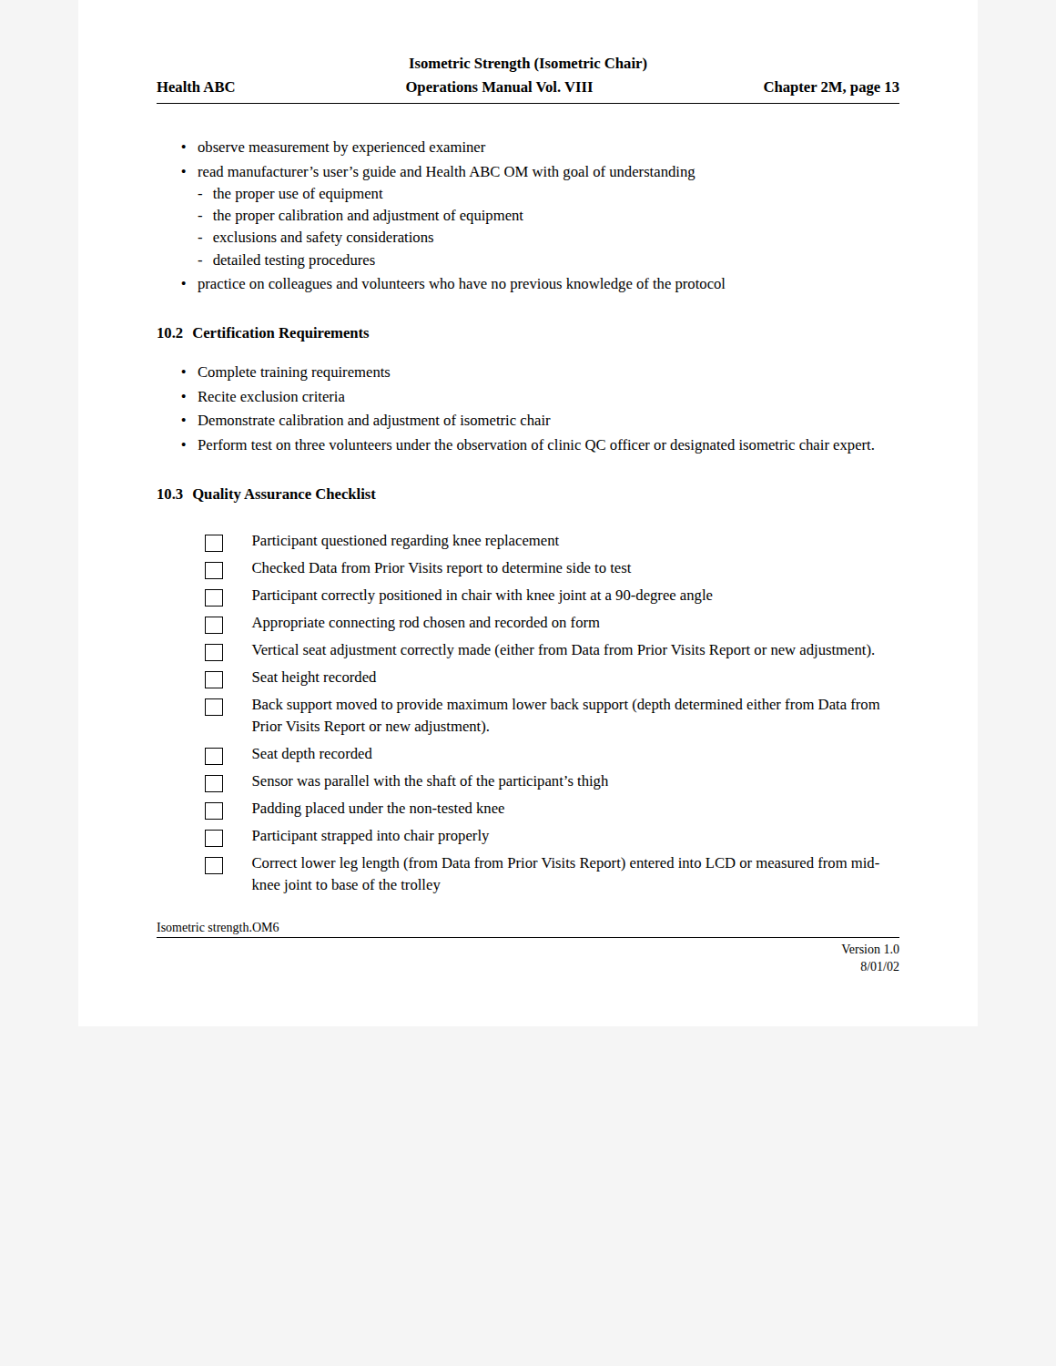Isometric Strength (Isometric Chair)
Health ABC Operations Manual Vol. VIII Chapter 2M, page 13
observe measurement by experienced examiner
read manufacturer’s user’s guide and Health ABC OM with goal of understanding
the proper use of equipment
the proper calibration and adjustment of equipment
exclusions and safety considerations
detailed testing procedures
practice on colleagues and volunteers who have no previous knowledge of the protocol
10.2 Certification Requirements
Complete training requirements
Recite exclusion criteria
Demonstrate calibration and adjustment of isometric chair
Perform test on three volunteers under the observation of clinic QC officer or designated isometric chair expert.
10.3 Quality Assurance Checklist
Participant questioned regarding knee replacement
Checked Data from Prior Visits report to determine side to test
Participant correctly positioned in chair with knee joint at a 90-degree angle
Appropriate connecting rod chosen and recorded on form
Vertical seat adjustment correctly made (either from Data from Prior Visits Report or new adjustment).
Seat height recorded
Back support moved to provide maximum lower back support (depth determined either from Data from Prior Visits Report or new adjustment).
Seat depth recorded
Sensor was parallel with the shaft of the participant’s thigh
Padding placed under the non-tested knee
Participant strapped into chair properly
Correct lower leg length (from Data from Prior Visits Report) entered into LCD or measured from mid-knee joint to base of the trolley
Isometric strength.OM6
Version 1.0
8/01/02